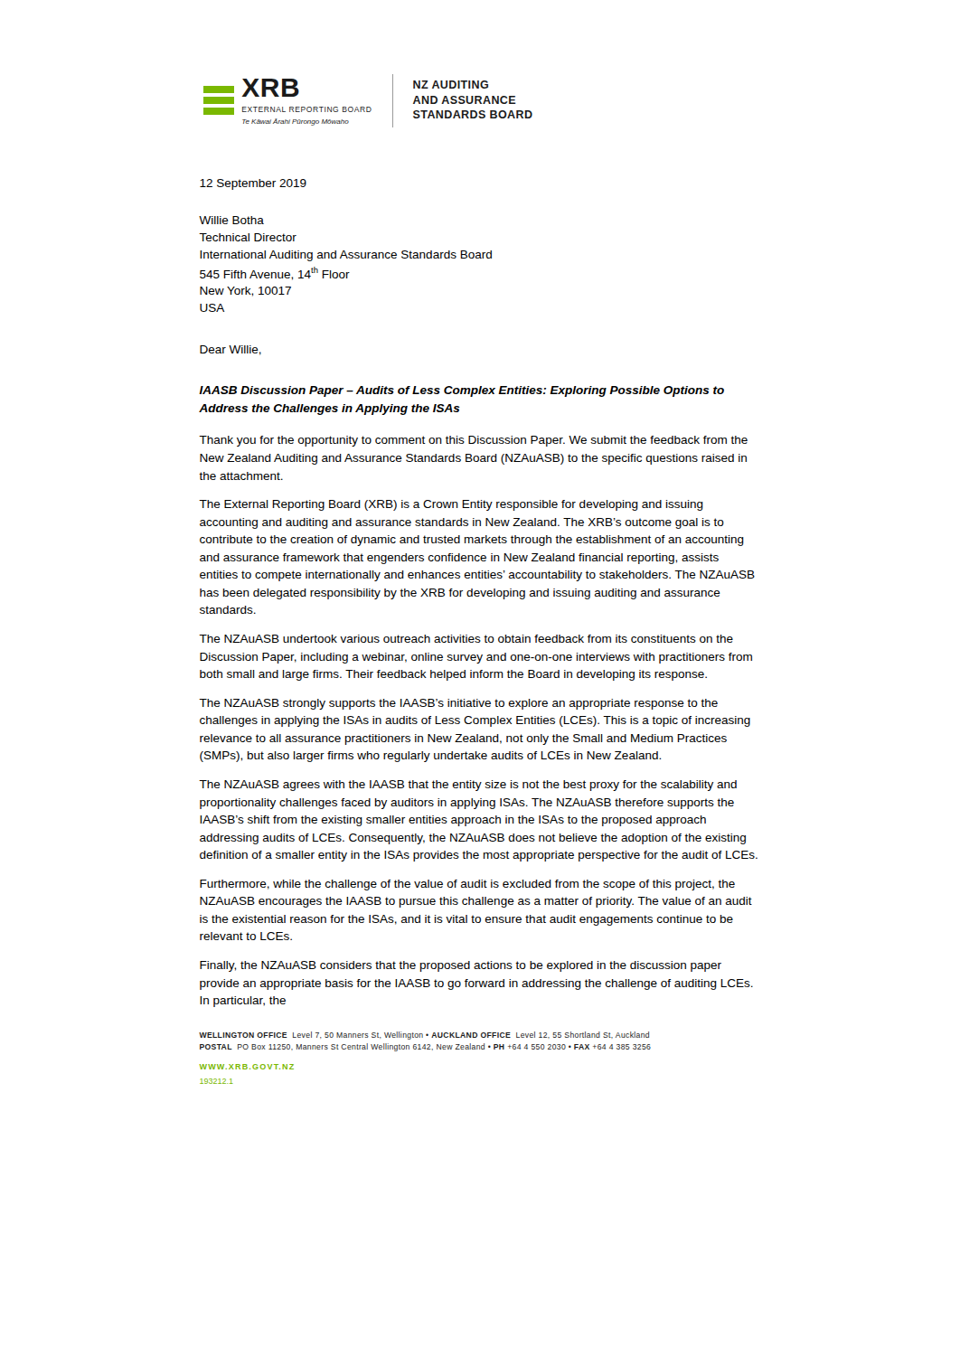XRB
External Reporting Board
Te Kāwai Ārahi Pūrongo Mōwaho
NZ Auditing
and Assurance
Standards Board
12 September 2019
Willie Botha
Technical Director
International Auditing and Assurance Standards Board
545 Fifth Avenue, 14th Floor
New York, 10017
USA
Dear Willie,
IAASB Discussion Paper – Audits of Less Complex Entities: Exploring Possible Options to Address the Challenges in Applying the ISAs
Thank you for the opportunity to comment on this Discussion Paper. We submit the feedback from the New Zealand Auditing and Assurance Standards Board (NZAuASB) to the specific questions raised in the attachment.
The External Reporting Board (XRB) is a Crown Entity responsible for developing and issuing accounting and auditing and assurance standards in New Zealand. The XRB’s outcome goal is to contribute to the creation of dynamic and trusted markets through the establishment of an accounting and assurance framework that engenders confidence in New Zealand financial reporting, assists entities to compete internationally and enhances entities’ accountability to stakeholders. The NZAuASB has been delegated responsibility by the XRB for developing and issuing auditing and assurance standards.
The NZAuASB undertook various outreach activities to obtain feedback from its constituents on the Discussion Paper, including a webinar, online survey and one-on-one interviews with practitioners from both small and large firms. Their feedback helped inform the Board in developing its response.
The NZAuASB strongly supports the IAASB’s initiative to explore an appropriate response to the challenges in applying the ISAs in audits of Less Complex Entities (LCEs). This is a topic of increasing relevance to all assurance practitioners in New Zealand, not only the Small and Medium Practices (SMPs), but also larger firms who regularly undertake audits of LCEs in New Zealand.
The NZAuASB agrees with the IAASB that the entity size is not the best proxy for the scalability and proportionality challenges faced by auditors in applying ISAs. The NZAuASB therefore supports the IAASB’s shift from the existing smaller entities approach in the ISAs to the proposed approach addressing audits of LCEs. Consequently, the NZAuASB does not believe the adoption of the existing definition of a smaller entity in the ISAs provides the most appropriate perspective for the audit of LCEs.
Furthermore, while the challenge of the value of audit is excluded from the scope of this project, the NZAuASB encourages the IAASB to pursue this challenge as a matter of priority. The value of an audit is the existential reason for the ISAs, and it is vital to ensure that audit engagements continue to be relevant to LCEs.
Finally, the NZAuASB considers that the proposed actions to be explored in the discussion paper provide an appropriate basis for the IAASB to go forward in addressing the challenge of auditing LCEs. In particular, the
WELLINGTON OFFICE Level 7, 50 Manners St, Wellington • AUCKLAND OFFICE Level 12, 55 Shortland St, Auckland
POSTAL PO Box 11250, Manners St Central Wellington 6142, New Zealand • PH +64 4 550 2030 • FAX +64 4 385 3256
WWW.XRB.GOVT.NZ
193212.1